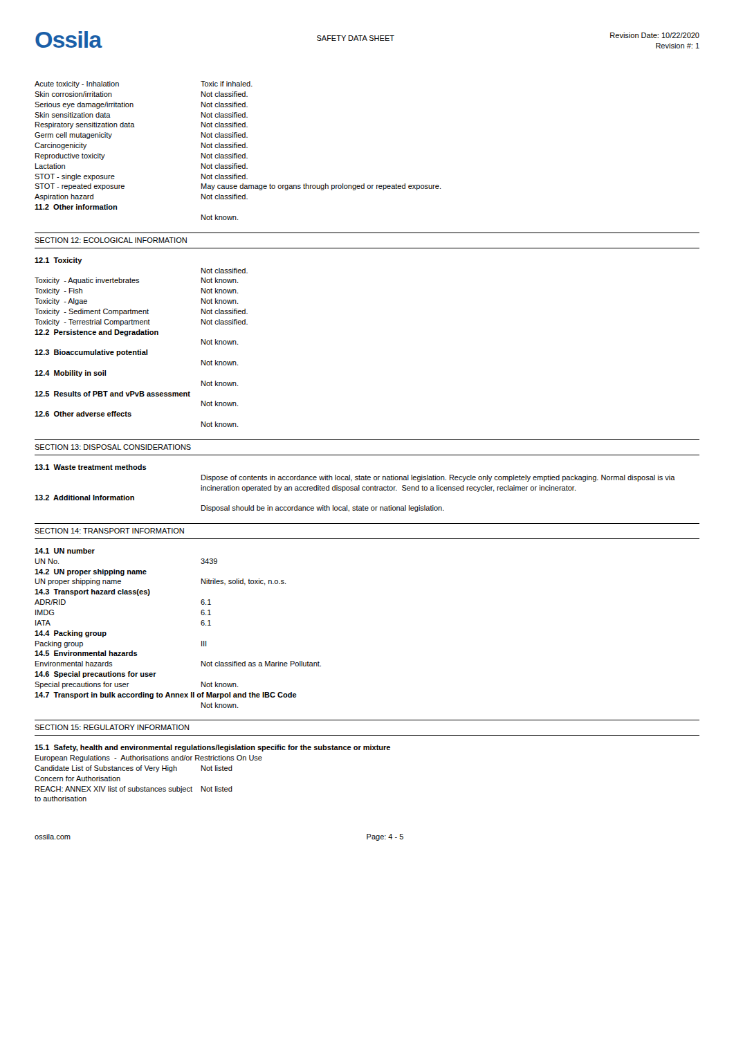Ossila
SAFETY DATA SHEET
Revision Date: 10/22/2020
Revision #: 1
| Acute toxicity - Inhalation | Toxic if inhaled. |
| Skin corrosion/irritation | Not classified. |
| Serious eye damage/irritation | Not classified. |
| Skin sensitization data | Not classified. |
| Respiratory sensitization data | Not classified. |
| Germ cell mutagenicity | Not classified. |
| Carcinogenicity | Not classified. |
| Reproductive toxicity | Not classified. |
| Lactation | Not classified. |
| STOT - single exposure | Not classified. |
| STOT - repeated exposure | May cause damage to organs through prolonged or repeated exposure. |
| Aspiration hazard | Not classified. |
| 11.2 Other information | |
| | Not known. |
SECTION 12: ECOLOGICAL INFORMATION
| 12.1 Toxicity | |
| | Not classified. |
| Toxicity - Aquatic invertebrates | Not known. |
| Toxicity - Fish | Not known. |
| Toxicity - Algae | Not known. |
| Toxicity - Sediment Compartment | Not classified. |
| Toxicity - Terrestrial Compartment | Not classified. |
| 12.2 Persistence and Degradation | |
| | Not known. |
| 12.3 Bioaccumulative potential | |
| | Not known. |
| 12.4 Mobility in soil | |
| | Not known. |
| 12.5 Results of PBT and vPvB assessment | |
| | Not known. |
| 12.6 Other adverse effects | |
| | Not known. |
SECTION 13: DISPOSAL CONSIDERATIONS
| 13.1 Waste treatment methods | |
| | Dispose of contents in accordance with local, state or national legislation. Recycle only completely emptied packaging. Normal disposal is via incineration operated by an accredited disposal contractor. Send to a licensed recycler, reclaimer or incinerator. |
| 13.2 Additional Information | |
| | Disposal should be in accordance with local, state or national legislation. |
SECTION 14: TRANSPORT INFORMATION
| 14.1 UN number | |
| UN No. | 3439 |
| 14.2 UN proper shipping name | |
| UN proper shipping name | Nitriles, solid, toxic, n.o.s. |
| 14.3 Transport hazard class(es) | |
| ADR/RID | 6.1 |
| IMDG | 6.1 |
| IATA | 6.1 |
| 14.4 Packing group | |
| Packing group | III |
| 14.5 Environmental hazards | |
| Environmental hazards | Not classified as a Marine Pollutant. |
| 14.6 Special precautions for user | |
| Special precautions for user | Not known. |
| 14.7 Transport in bulk according to Annex II of Marpol and the IBC Code |
| | Not known. |
SECTION 15: REGULATORY INFORMATION
15.1 Safety, health and environmental regulations/legislation specific for the substance or mixture
European Regulations - Authorisations and/or Restrictions On Use
| Candidate List of Substances of Very High Concern for Authorisation | Not listed |
| REACH: ANNEX XIV list of substances subject to authorisation | Not listed |
ossila.com
Page: 4 - 5